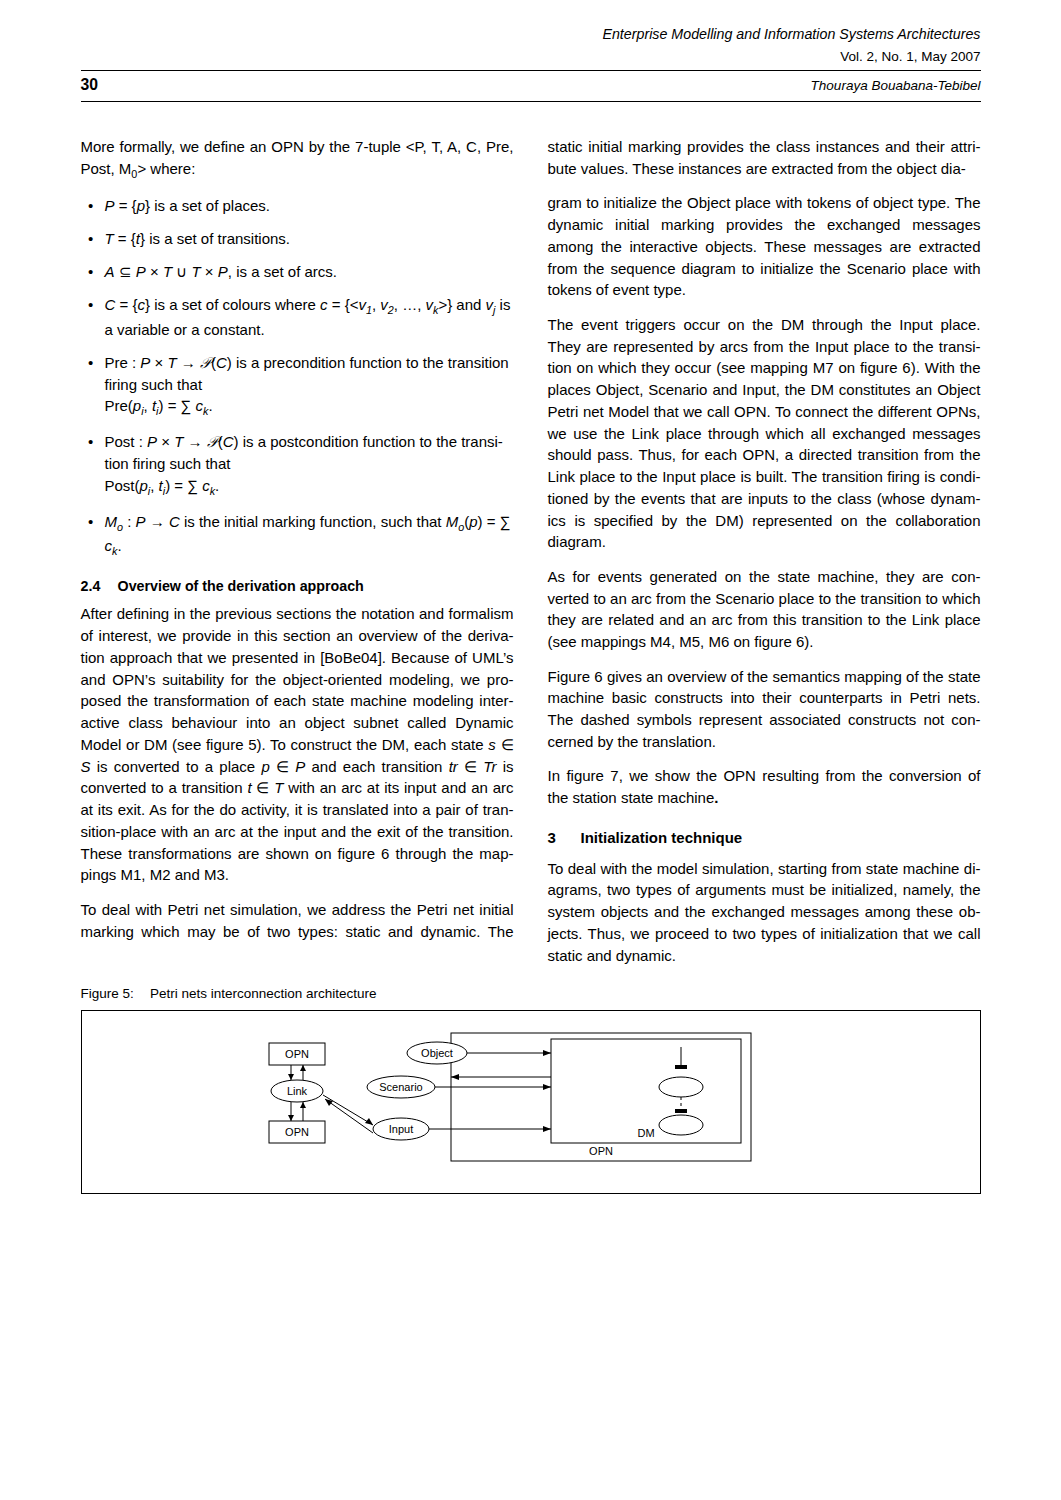Enterprise Modelling and Information Systems Architectures
Vol. 2, No. 1, May 2007
30 Thouraya Bouabana-Tebibel
More formally, we define an OPN by the 7-tuple <P, T, A, C, Pre, Post, M0> where:
P = {p} is a set of places.
T = {t} is a set of transitions.
A ⊆ P × T ∪ T × P, is a set of arcs.
C = {c} is a set of colours where c = {<v1, v2, …, vk>} and vj is a variable or a constant.
Pre : P × T → 𝒫(C) is a precondition function to the transition firing such that
Pre(pi, ti) = ∑ ck.
Post : P × T → 𝒫(C) is a postcondition function to the transition firing such that
Post(pi, ti) = ∑ ck.
Mo : P → C is the initial marking function, such that Mo(p) = ∑ ck.
2.4 Overview of the derivation approach
After defining in the previous sections the notation and formalism of interest, we provide in this section an overview of the derivation approach that we presented in [BoBe04]. Because of UML’s and OPN’s suitability for the object-oriented modeling, we proposed the transformation of each state machine modeling interactive class behaviour into an object subnet called Dynamic Model or DM (see figure 5). To construct the DM, each state s ∈ S is converted to a place p ∈ P and each transition tr ∈ Tr is converted to a transition t ∈ T with an arc at its input and an arc at its exit. As for the do activity, it is translated into a pair of transition-place with an arc at the input and the exit of the transition. These transformations are shown on figure 6 through the mappings M1, M2 and M3.
To deal with Petri net simulation, we address the Petri net initial marking which may be of two types: static and dynamic. The static initial marking provides the class instances and their attribute values. These instances are extracted from the object dia-
gram to initialize the Object place with tokens of object type. The dynamic initial marking provides the exchanged messages among the interactive objects. These messages are extracted from the sequence diagram to initialize the Scenario place with tokens of event type.
The event triggers occur on the DM through the Input place. They are represented by arcs from the Input place to the transition on which they occur (see mapping M7 on figure 6). With the places Object, Scenario and Input, the DM constitutes an Object Petri net Model that we call OPN. To connect the different OPNs, we use the Link place through which all exchanged messages should pass. Thus, for each OPN, a directed transition from the Link place to the Input place is built. The transition firing is conditioned by the events that are inputs to the class (whose dynamics is specified by the DM) represented on the collaboration diagram.
As for events generated on the state machine, they are converted to an arc from the Scenario place to the transition to which they are related and an arc from this transition to the Link place (see mappings M4, M5, M6 on figure 6).
Figure 6 gives an overview of the semantics mapping of the state machine basic constructs into their counterparts in Petri nets. The dashed symbols represent associated constructs not concerned by the translation.
In figure 7, we show the OPN resulting from the conversion of the station state machine.
3 Initialization technique
To deal with the model simulation, starting from state machine diagrams, two types of arguments must be initialized, namely, the system objects and the exchanged messages among these objects. Thus, we proceed to two types of initialization that we call static and dynamic.
Figure 5: Petri nets interconnection architecture
OPN OPN OPN Link Input Scenario Object DM